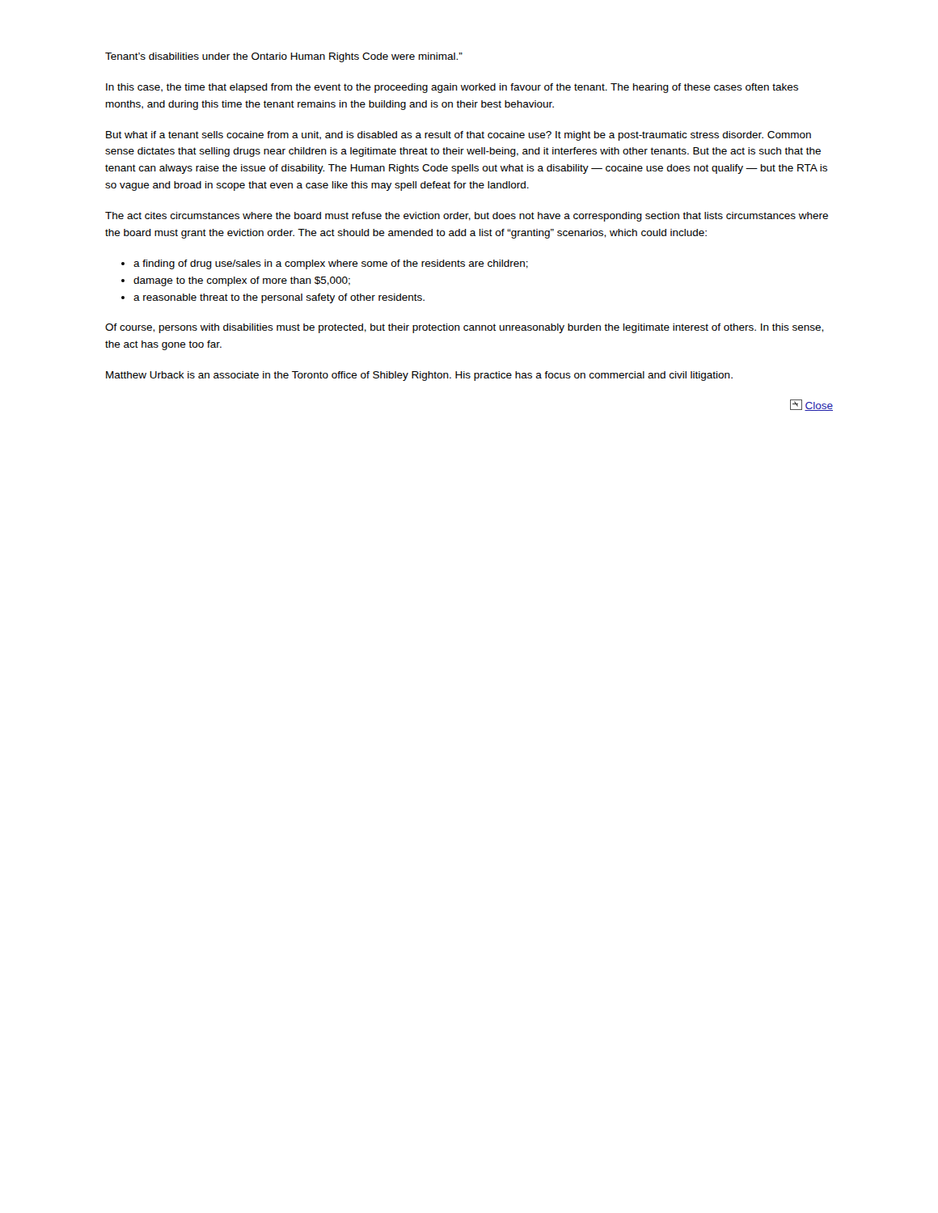Tenant’s disabilities under the Ontario Human Rights Code were minimal.”
In this case, the time that elapsed from the event to the proceeding again worked in favour of the tenant. The hearing of these cases often takes months, and during this time the tenant remains in the building and is on their best behaviour.
But what if a tenant sells cocaine from a unit, and is disabled as a result of that cocaine use? It might be a post-traumatic stress disorder. Common sense dictates that selling drugs near children is a legitimate threat to their well-being, and it interferes with other tenants. But the act is such that the tenant can always raise the issue of disability. The Human Rights Code spells out what is a disability — cocaine use does not qualify — but the RTA is so vague and broad in scope that even a case like this may spell defeat for the landlord.
The act cites circumstances where the board must refuse the eviction order, but does not have a corresponding section that lists circumstances where the board must grant the eviction order. The act should be amended to add a list of “granting” scenarios, which could include:
a finding of drug use/sales in a complex where some of the residents are children;
damage to the complex of more than $5,000;
a reasonable threat to the personal safety of other residents.
Of course, persons with disabilities must be protected, but their protection cannot unreasonably burden the legitimate interest of others. In this sense, the act has gone too far.
Matthew Urback is an associate in the Toronto office of Shibley Righton. His practice has a focus on commercial and civil litigation.
Close